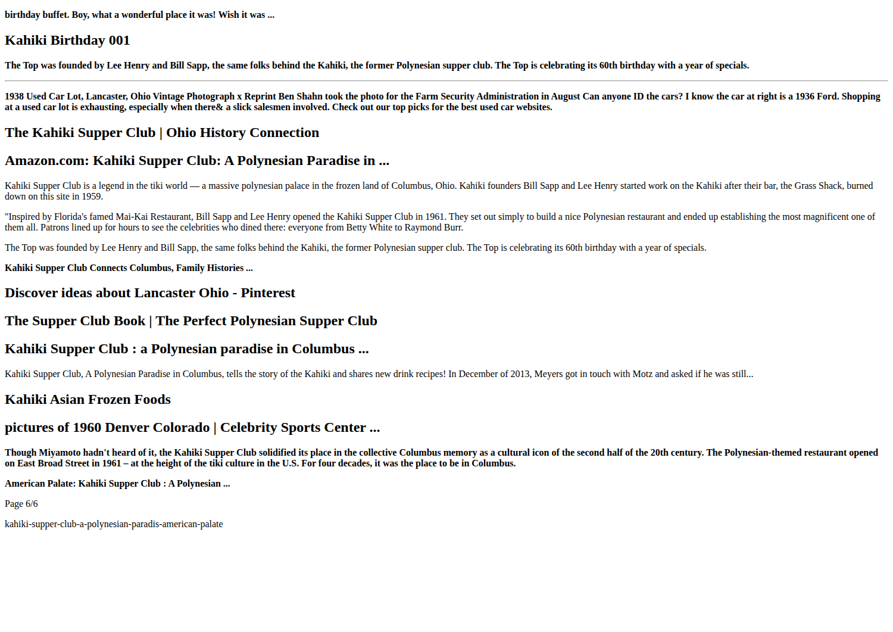birthday buffet. Boy, what a wonderful place it was! Wish it was ...
Kahiki Birthday 001
The Top was founded by Lee Henry and Bill Sapp, the same folks behind the Kahiki, the former Polynesian supper club. The Top is celebrating its 60th birthday with a year of specials.
1938 Used Car Lot, Lancaster, Ohio Vintage Photograph x Reprint Ben Shahn took the photo for the Farm Security Administration in August Can anyone ID the cars? I know the car at right is a 1936 Ford. Shopping at a used car lot is exhausting, especially when there& a slick salesmen involved. Check out our top picks for the best used car websites.
The Kahiki Supper Club | Ohio History Connection
Amazon.com: Kahiki Supper Club: A Polynesian Paradise in ...
Kahiki Supper Club is a legend in the tiki world — a massive polynesian palace in the frozen land of Columbus, Ohio. Kahiki founders Bill Sapp and Lee Henry started work on the Kahiki after their bar, the Grass Shack, burned down on this site in 1959.
"Inspired by Florida's famed Mai-Kai Restaurant, Bill Sapp and Lee Henry opened the Kahiki Supper Club in 1961. They set out simply to build a nice Polynesian restaurant and ended up establishing the most magnificent one of them all. Patrons lined up for hours to see the celebrities who dined there: everyone from Betty White to Raymond Burr.
The Top was founded by Lee Henry and Bill Sapp, the same folks behind the Kahiki, the former Polynesian supper club. The Top is celebrating its 60th birthday with a year of specials.
Kahiki Supper Club Connects Columbus, Family Histories ...
Discover ideas about Lancaster Ohio - Pinterest
The Supper Club Book | The Perfect Polynesian Supper Club
Kahiki Supper Club : a Polynesian paradise in Columbus ...
Kahiki Supper Club, A Polynesian Paradise in Columbus, tells the story of the Kahiki and shares new drink recipes! In December of 2013, Meyers got in touch with Motz and asked if he was still...
Kahiki Asian Frozen Foods
pictures of 1960 Denver Colorado | Celebrity Sports Center ...
Though Miyamoto hadn't heard of it, the Kahiki Supper Club solidified its place in the collective Columbus memory as a cultural icon of the second half of the 20th century. The Polynesian-themed restaurant opened on East Broad Street in 1961 – at the height of the tiki culture in the U.S. For four decades, it was the place to be in Columbus.
American Palate: Kahiki Supper Club : A Polynesian ...
Page 6/6
kahiki-supper-club-a-polynesian-paradis-american-palate